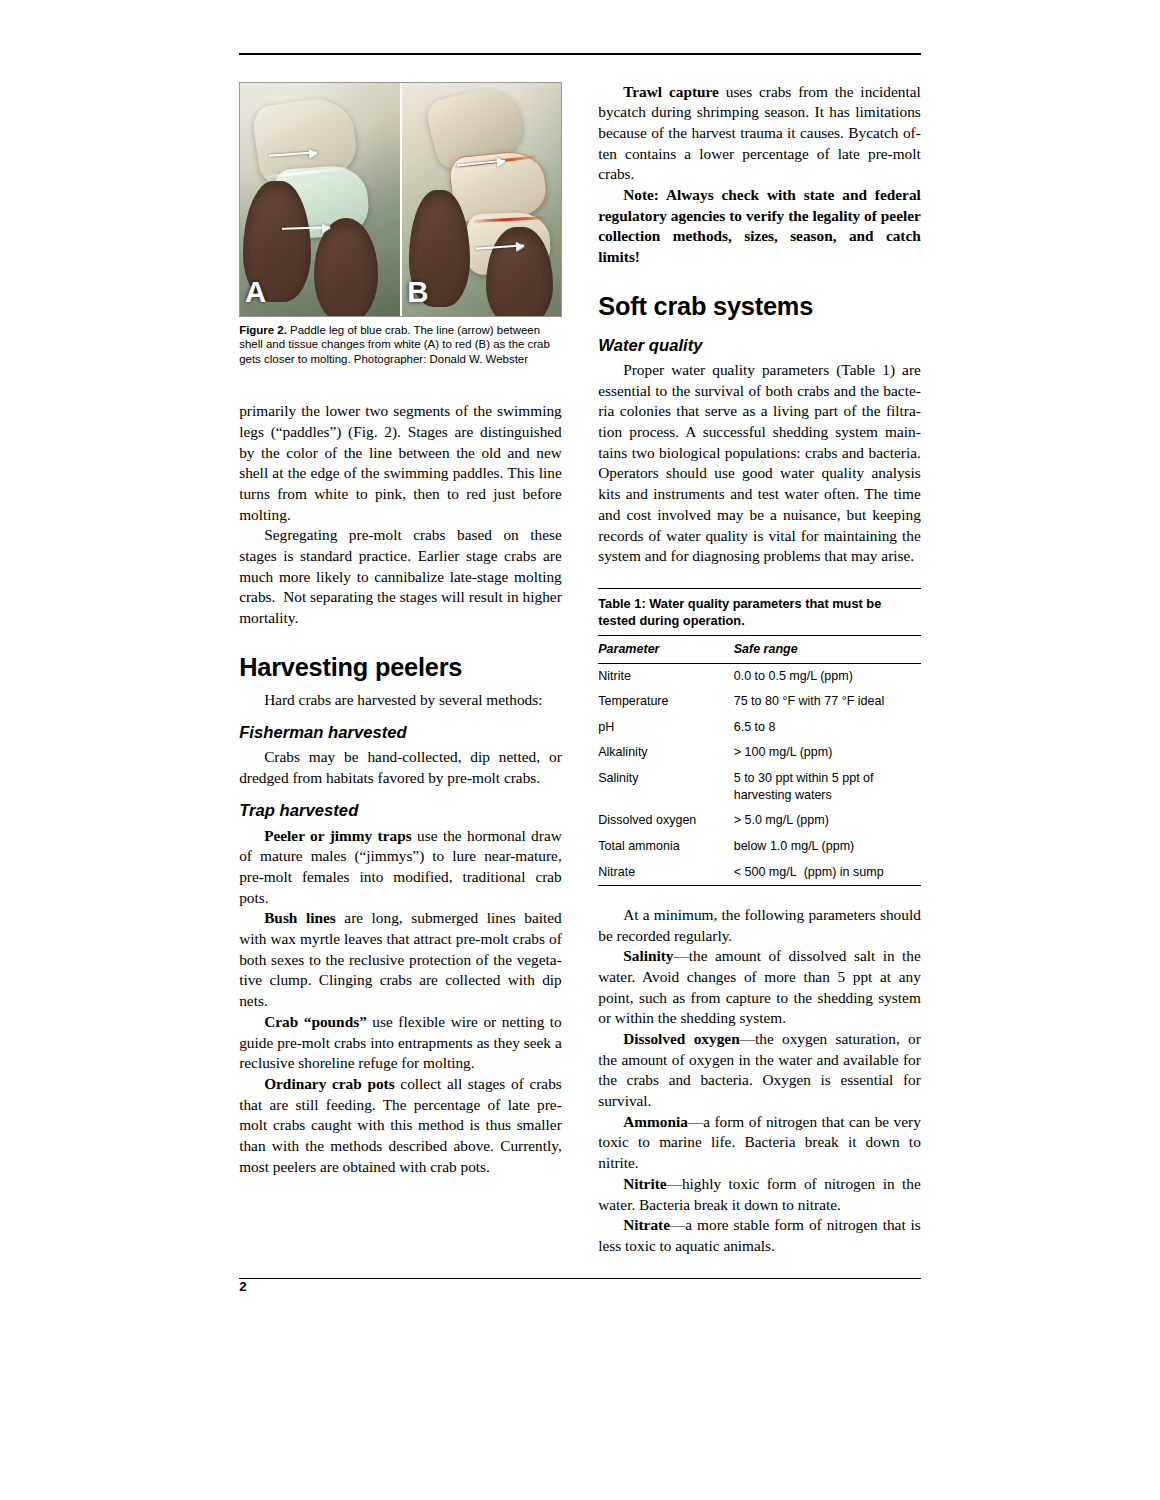A
B
Figure 2. Paddle leg of blue crab. The line (arrow) between shell and tissue changes from white (A) to red (B) as the crab gets closer to molting. Photographer: Donald W. Webster
primarily the lower two segments of the swimming legs (“paddles”) (Fig. 2). Stages are distinguished by the color of the line between the old and new shell at the edge of the swimming paddles. This line turns from white to pink, then to red just before molting.
Segregating pre-molt crabs based on these stages is standard practice. Earlier stage crabs are much more likely to cannibalize late-stage molting crabs. Not separating the stages will result in higher mortality.
Harvesting peelers
Hard crabs are harvested by several methods:
Fisherman harvested
Crabs may be hand-collected, dip netted, or dredged from habitats favored by pre-molt crabs.
Trap harvested
Peeler or jimmy traps use the hormonal draw of mature males (“jimmys”) to lure near-mature, pre-molt females into modified, traditional crab pots.
Bush lines are long, submerged lines baited with wax myrtle leaves that attract pre-molt crabs of both sexes to the reclusive protection of the vegetative clump. Clinging crabs are collected with dip nets.
Crab “pounds” use flexible wire or netting to guide pre-molt crabs into entrapments as they seek a reclusive shoreline refuge for molting.
Ordinary crab pots collect all stages of crabs that are still feeding. The percentage of late pre-molt crabs caught with this method is thus smaller than with the methods described above. Currently, most peelers are obtained with crab pots.
Trawl capture uses crabs from the incidental bycatch during shrimping season. It has limitations because of the harvest trauma it causes. Bycatch often contains a lower percentage of late pre-molt crabs.
Note: Always check with state and federal regulatory agencies to verify the legality of peeler collection methods, sizes, season, and catch limits!
Soft crab systems
Water quality
Proper water quality parameters (Table 1) are essential to the survival of both crabs and the bacteria colonies that serve as a living part of the filtration process. A successful shedding system maintains two biological populations: crabs and bacteria. Operators should use good water quality analysis kits and instruments and test water often. The time and cost involved may be a nuisance, but keeping records of water quality is vital for maintaining the system and for diagnosing problems that may arise.
Table 1: Water quality parameters that must be tested during operation.
| Parameter | Safe range |
| --- | --- |
| Nitrite | 0.0 to 0.5 mg/L (ppm) |
| Temperature | 75 to 80 °F with 77 °F ideal |
| pH | 6.5 to 8 |
| Alkalinity | > 100 mg/L (ppm) |
| Salinity | 5 to 30 ppt within 5 ppt of harvesting waters |
| Dissolved oxygen | > 5.0 mg/L (ppm) |
| Total ammonia | below 1.0 mg/L (ppm) |
| Nitrate | < 500 mg/L (ppm) in sump |
At a minimum, the following parameters should be recorded regularly.
Salinity—the amount of dissolved salt in the water. Avoid changes of more than 5 ppt at any point, such as from capture to the shedding system or within the shedding system.
Dissolved oxygen—the oxygen saturation, or the amount of oxygen in the water and available for the crabs and bacteria. Oxygen is essential for survival.
Ammonia—a form of nitrogen that can be very toxic to marine life. Bacteria break it down to nitrite.
Nitrite—highly toxic form of nitrogen in the water. Bacteria break it down to nitrate.
Nitrate—a more stable form of nitrogen that is less toxic to aquatic animals.
2